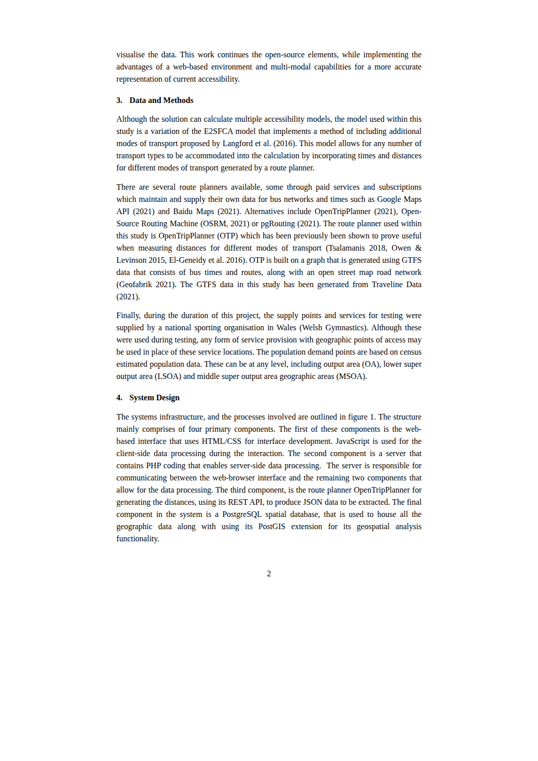visualise the data. This work continues the open-source elements, while implementing the advantages of a web-based environment and multi-modal capabilities for a more accurate representation of current accessibility.
3. Data and Methods
Although the solution can calculate multiple accessibility models, the model used within this study is a variation of the E2SFCA model that implements a method of including additional modes of transport proposed by Langford et al. (2016). This model allows for any number of transport types to be accommodated into the calculation by incorporating times and distances for different modes of transport generated by a route planner.
There are several route planners available, some through paid services and subscriptions which maintain and supply their own data for bus networks and times such as Google Maps API (2021) and Baidu Maps (2021). Alternatives include OpenTripPlanner (2021), Open-Source Routing Machine (OSRM, 2021) or pgRouting (2021). The route planner used within this study is OpenTripPlanner (OTP) which has been previously been shown to prove useful when measuring distances for different modes of transport (Tsalamanis 2018, Owen & Levinson 2015, El-Geneidy et al. 2016). OTP is built on a graph that is generated using GTFS data that consists of bus times and routes, along with an open street map road network (Geofabrik 2021). The GTFS data in this study has been generated from Traveline Data (2021).
Finally, during the duration of this project, the supply points and services for testing were supplied by a national sporting organisation in Wales (Welsh Gymnastics). Although these were used during testing, any form of service provision with geographic points of access may be used in place of these service locations. The population demand points are based on census estimated population data. These can be at any level, including output area (OA), lower super output area (LSOA) and middle super output area geographic areas (MSOA).
4. System Design
The systems infrastructure, and the processes involved are outlined in figure 1. The structure mainly comprises of four primary components. The first of these components is the web-based interface that uses HTML/CSS for interface development. JavaScript is used for the client-side data processing during the interaction. The second component is a server that contains PHP coding that enables server-side data processing. The server is responsible for communicating between the web-browser interface and the remaining two components that allow for the data processing. The third component, is the route planner OpenTripPlanner for generating the distances, using its REST API, to produce JSON data to be extracted. The final component in the system is a PostgreSQL spatial database, that is used to house all the geographic data along with using its PostGIS extension for its geospatial analysis functionality.
2